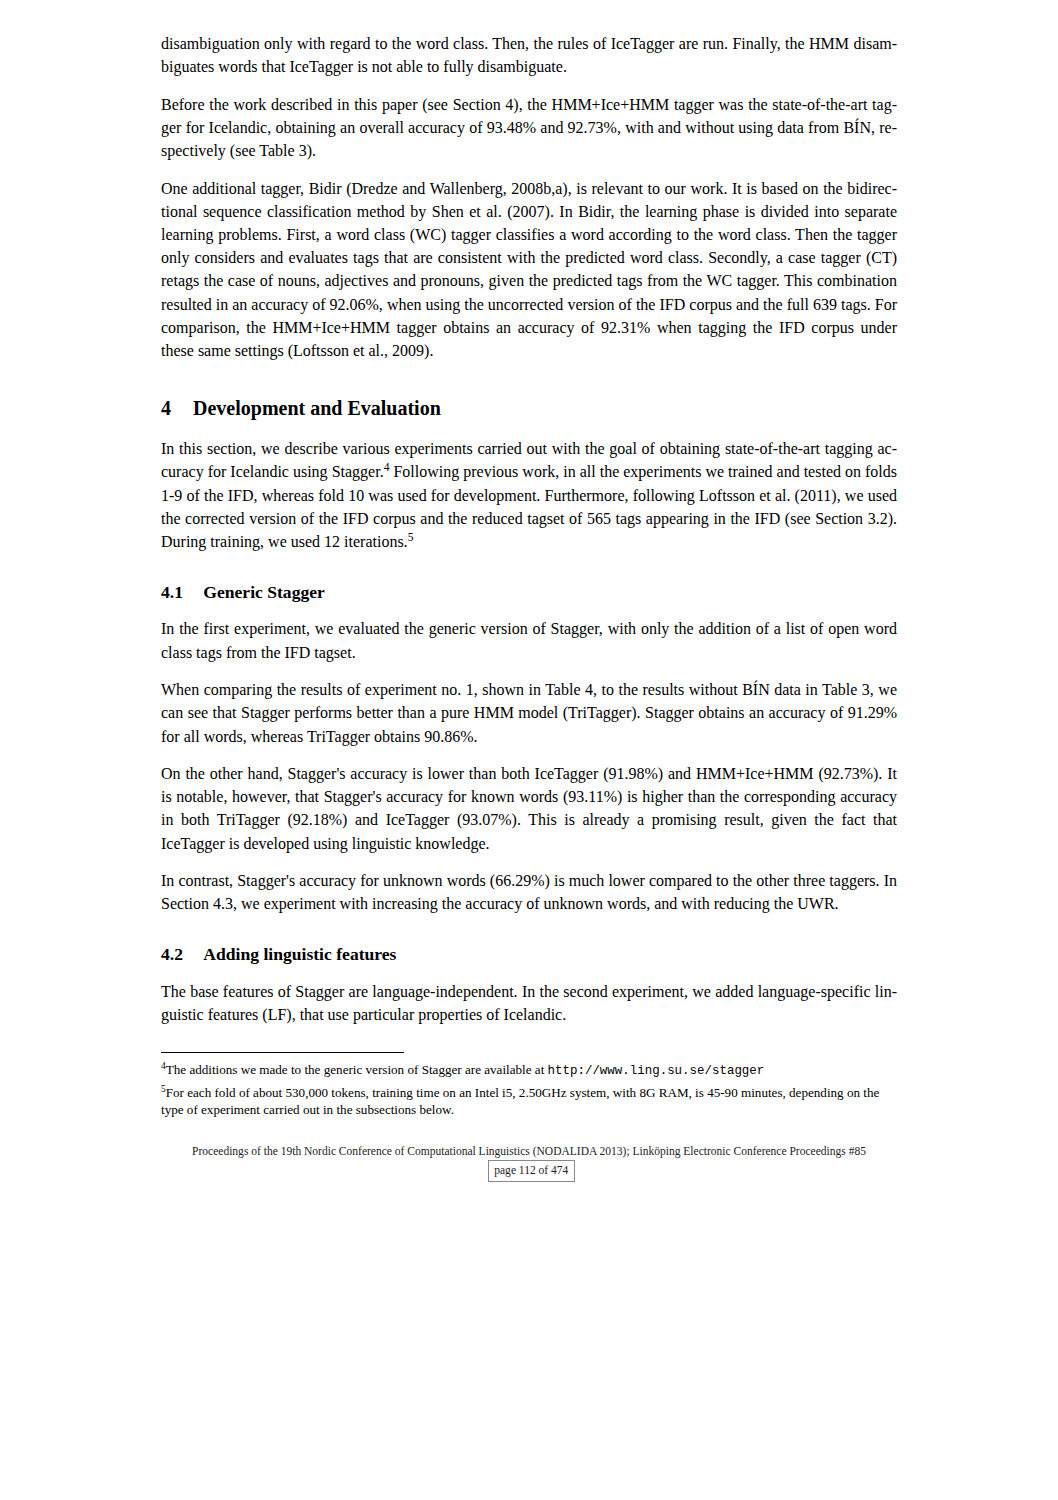disambiguation only with regard to the word class. Then, the rules of IceTagger are run. Finally, the HMM disambiguates words that IceTagger is not able to fully disambiguate.
Before the work described in this paper (see Section 4), the HMM+Ice+HMM tagger was the state-of-the-art tagger for Icelandic, obtaining an overall accuracy of 93.48% and 92.73%, with and without using data from BÍN, respectively (see Table 3).
One additional tagger, Bidir (Dredze and Wallenberg, 2008b,a), is relevant to our work. It is based on the bidirectional sequence classification method by Shen et al. (2007). In Bidir, the learning phase is divided into separate learning problems. First, a word class (WC) tagger classifies a word according to the word class. Then the tagger only considers and evaluates tags that are consistent with the predicted word class. Secondly, a case tagger (CT) retags the case of nouns, adjectives and pronouns, given the predicted tags from the WC tagger. This combination resulted in an accuracy of 92.06%, when using the uncorrected version of the IFD corpus and the full 639 tags. For comparison, the HMM+Ice+HMM tagger obtains an accuracy of 92.31% when tagging the IFD corpus under these same settings (Loftsson et al., 2009).
4 Development and Evaluation
In this section, we describe various experiments carried out with the goal of obtaining state-of-the-art tagging accuracy for Icelandic using Stagger.4 Following previous work, in all the experiments we trained and tested on folds 1-9 of the IFD, whereas fold 10 was used for development. Furthermore, following Loftsson et al. (2011), we used the corrected version of the IFD corpus and the reduced tagset of 565 tags appearing in the IFD (see Section 3.2). During training, we used 12 iterations.5
4.1 Generic Stagger
In the first experiment, we evaluated the generic version of Stagger, with only the addition of a list of open word class tags from the IFD tagset.
When comparing the results of experiment no. 1, shown in Table 4, to the results without BÍN data in Table 3, we can see that Stagger performs better than a pure HMM model (TriTagger). Stagger obtains an accuracy of 91.29% for all words, whereas TriTagger obtains 90.86%.
On the other hand, Stagger's accuracy is lower than both IceTagger (91.98%) and HMM+Ice+HMM (92.73%). It is notable, however, that Stagger's accuracy for known words (93.11%) is higher than the corresponding accuracy in both TriTagger (92.18%) and IceTagger (93.07%). This is already a promising result, given the fact that IceTagger is developed using linguistic knowledge.
In contrast, Stagger's accuracy for unknown words (66.29%) is much lower compared to the other three taggers. In Section 4.3, we experiment with increasing the accuracy of unknown words, and with reducing the UWR.
4.2 Adding linguistic features
The base features of Stagger are language-independent. In the second experiment, we added language-specific linguistic features (LF), that use particular properties of Icelandic.
4The additions we made to the generic version of Stagger are available at http://www.ling.su.se/stagger
5For each fold of about 530,000 tokens, training time on an Intel i5, 2.50GHz system, with 8G RAM, is 45-90 minutes, depending on the type of experiment carried out in the subsections below.
Proceedings of the 19th Nordic Conference of Computational Linguistics (NODALIDA 2013); Linköping Electronic Conference Proceedings #85page 112 of 474